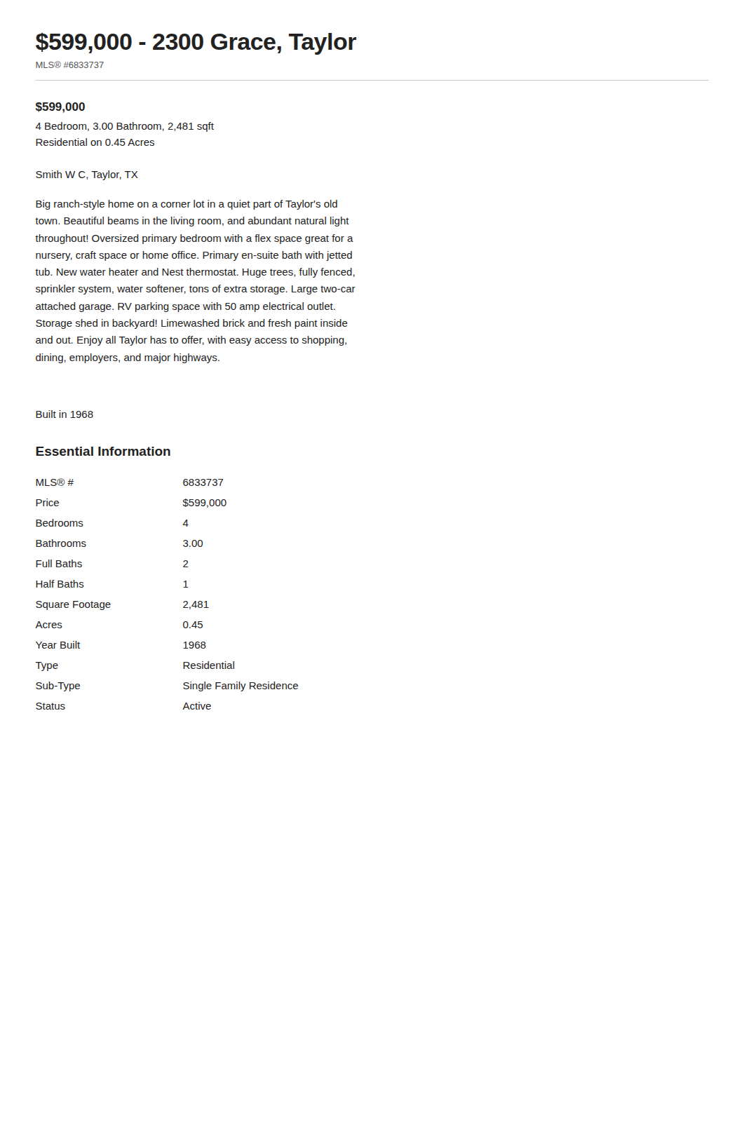$599,000 - 2300 Grace, Taylor
MLS® #6833737
$599,000
4 Bedroom, 3.00 Bathroom, 2,481 sqft
Residential on 0.45 Acres
Smith W C, Taylor, TX
Big ranch-style home on a corner lot in a quiet part of Taylor's old town. Beautiful beams in the living room, and abundant natural light throughout! Oversized primary bedroom with a flex space great for a nursery, craft space or home office. Primary en-suite bath with jetted tub. New water heater and Nest thermostat. Huge trees, fully fenced, sprinkler system, water softener, tons of extra storage. Large two-car attached garage. RV parking space with 50 amp electrical outlet. Storage shed in backyard! Limewashed brick and fresh paint inside and out. Enjoy all Taylor has to offer, with easy access to shopping, dining, employers, and major highways.
Built in 1968
Essential Information
| MLS® # | 6833737 |
| Price | $599,000 |
| Bedrooms | 4 |
| Bathrooms | 3.00 |
| Full Baths | 2 |
| Half Baths | 1 |
| Square Footage | 2,481 |
| Acres | 0.45 |
| Year Built | 1968 |
| Type | Residential |
| Sub-Type | Single Family Residence |
| Status | Active |